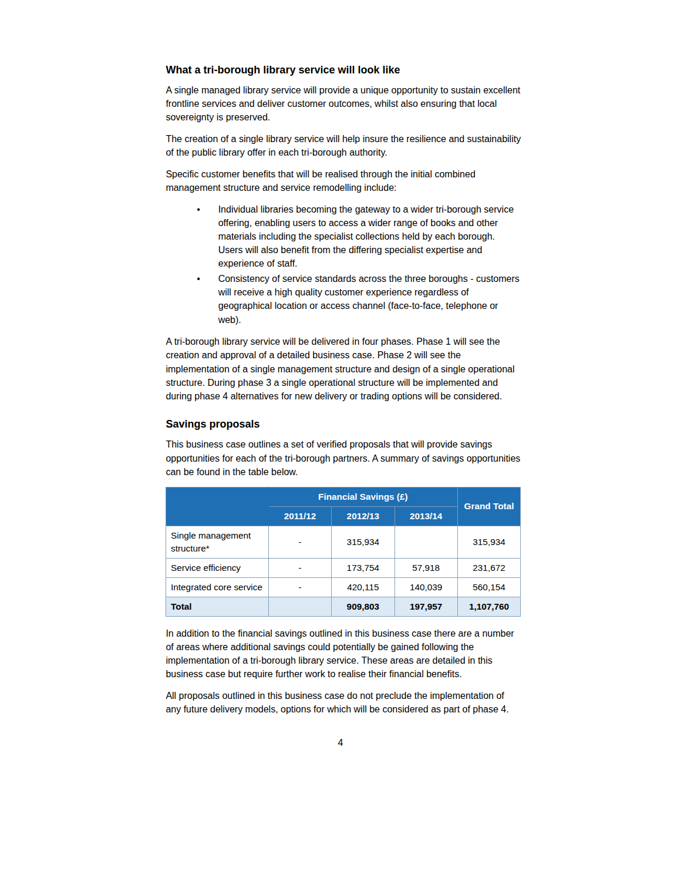What a tri-borough library service will look like
A single managed library service will provide a unique opportunity to sustain excellent frontline services and deliver customer outcomes, whilst also ensuring that local sovereignty is preserved.
The creation of a single library service will help insure the resilience and sustainability of the public library offer in each tri-borough authority.
Specific customer benefits that will be realised through the initial combined management structure and service remodelling include:
Individual libraries becoming the gateway to a wider tri-borough service offering, enabling users to access a wider range of books and other materials including the specialist collections held by each borough. Users will also benefit from the differing specialist expertise and experience of staff.
Consistency of service standards across the three boroughs - customers will receive a high quality customer experience regardless of geographical location or access channel (face-to-face, telephone or web).
A tri-borough library service will be delivered in four phases. Phase 1 will see the creation and approval of a detailed business case. Phase 2 will see the implementation of a single management structure and design of a single operational structure. During phase 3 a single operational structure will be implemented and during phase 4 alternatives for new delivery or trading options will be considered.
Savings proposals
This business case outlines a set of verified proposals that will provide savings opportunities for each of the tri-borough partners. A summary of savings opportunities can be found in the table below.
| | Financial Savings (£) | Grand Total |
| --- | --- | --- |
| 2011/12 | 2012/13 | 2013/14 |
| Single management structure* | - | 315,934 | | 315,934 |
| Service efficiency | - | 173,754 | 57,918 | 231,672 |
| Integrated core service | - | 420,115 | 140,039 | 560,154 |
| Total | | 909,803 | 197,957 | 1,107,760 |
In addition to the financial savings outlined in this business case there are a number of areas where additional savings could potentially be gained following the implementation of a tri-borough library service. These areas are detailed in this business case but require further work to realise their financial benefits.
All proposals outlined in this business case do not preclude the implementation of any future delivery models, options for which will be considered as part of phase 4.
4